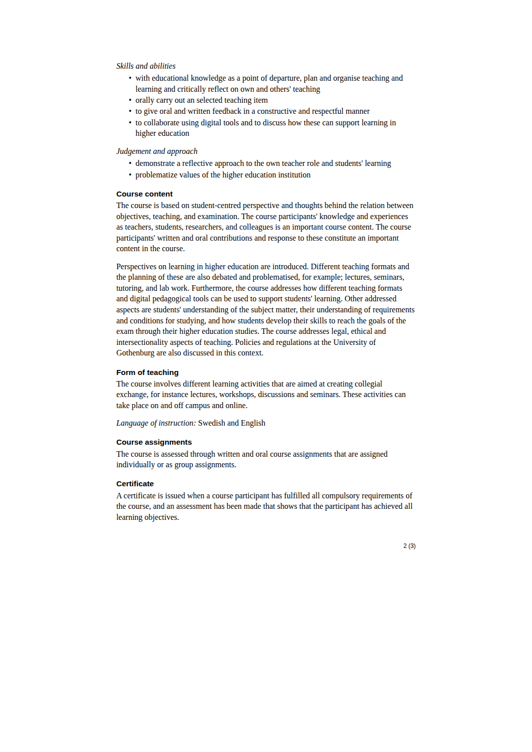Skills and abilities
with educational knowledge as a point of departure, plan and organise teaching and learning and critically reflect on own and others' teaching
orally carry out an selected teaching item
to give oral and written feedback in a constructive and respectful manner
to collaborate using digital tools and to discuss how these can support learning in higher education
Judgement and approach
demonstrate a reflective approach to the own teacher role and students' learning
problematize values of the higher education institution
Course content
The course is based on student-centred perspective and thoughts behind the relation between objectives, teaching, and examination. The course participants' knowledge and experiences as teachers, students, researchers, and colleagues is an important course content. The course participants' written and oral contributions and response to these constitute an important content in the course.
Perspectives on learning in higher education are introduced. Different teaching formats and the planning of these are also debated and problematised, for example; lectures, seminars, tutoring, and lab work. Furthermore, the course addresses how different teaching formats and digital pedagogical tools can be used to support students' learning. Other addressed aspects are students' understanding of the subject matter, their understanding of requirements and conditions for studying, and how students develop their skills to reach the goals of the exam through their higher education studies. The course addresses legal, ethical and intersectionality aspects of teaching. Policies and regulations at the University of Gothenburg are also discussed in this context.
Form of teaching
The course involves different learning activities that are aimed at creating collegial exchange, for instance lectures, workshops, discussions and seminars. These activities can take place on and off campus and online.
Language of instruction: Swedish and English
Course assignments
The course is assessed through written and oral course assignments that are assigned individually or as group assignments.
Certificate
A certificate is issued when a course participant has fulfilled all compulsory requirements of the course, and an assessment has been made that shows that the participant has achieved all learning objectives.
2 (3)